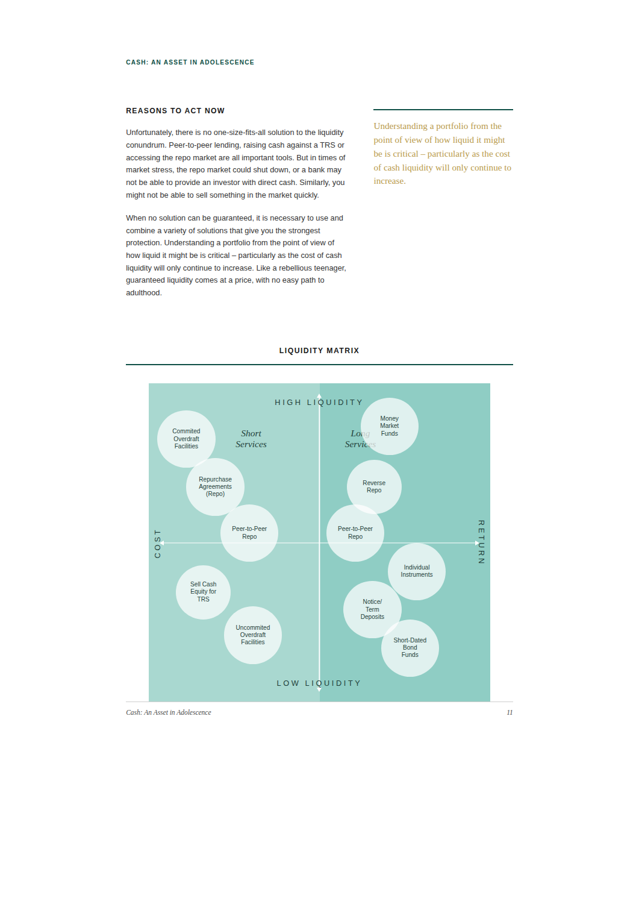Cash: An Asset in Adolescence
Reasons to Act Now
Unfortunately, there is no one-size-fits-all solution to the liquidity conundrum. Peer-to-peer lending, raising cash against a TRS or accessing the repo market are all important tools. But in times of market stress, the repo market could shut down, or a bank may not be able to provide an investor with direct cash. Similarly, you might not be able to sell something in the market quickly.
When no solution can be guaranteed, it is necessary to use and combine a variety of solutions that give you the strongest protection. Understanding a portfolio from the point of view of how liquid it might be is critical – particularly as the cost of cash liquidity will only continue to increase. Like a rebellious teenager, guaranteed liquidity comes at a price, with no easy path to adulthood.
Understanding a portfolio from the point of view of how liquid it might be is critical – particularly as the cost of cash liquidity will only continue to increase.
Liquidity Matrix
High Liquidity
Low Liquidity
Cost
Return
Short
Services
Long
Services
Commited
Overdraft
Facilities
Repurchase
Agreements
(Repo)
Peer-to-Peer
Repo
Sell Cash
Equity for
TRS
Uncommited
Overdraft
Facilities
Money
Market
Funds
Reverse
Repo
Peer-to-Peer
Repo
Individual
Instruments
Notice/
Term
Deposits
Short-Dated
Bond
Funds
Cash: An Asset in Adolescence
11